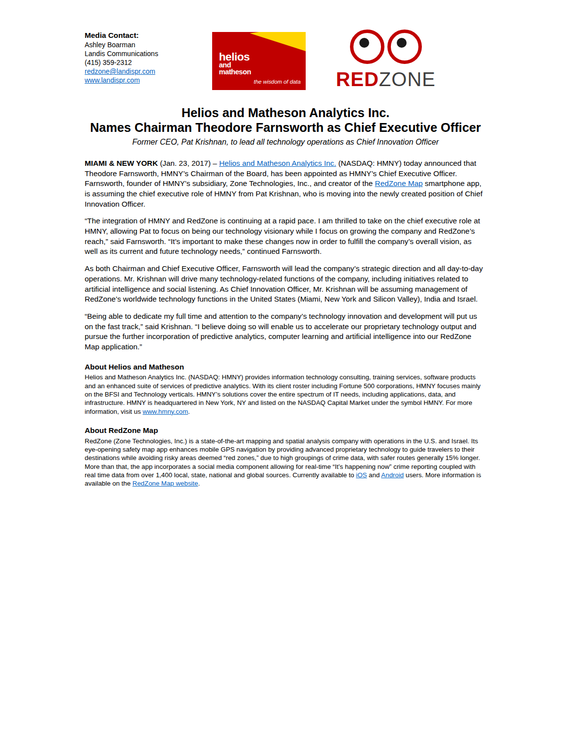Media Contact:
Ashley Boarman
Landis Communications
(415) 359-2312
redzone@landispr.com
www.landispr.com
heliosand matheson
the wisdom of data
REDZONE
Helios and Matheson Analytics Inc. Names Chairman Theodore Farnsworth as Chief Executive Officer
Former CEO, Pat Krishnan, to lead all technology operations as Chief Innovation Officer
MIAMI & NEW YORK (Jan. 23, 2017) – Helios and Matheson Analytics Inc. (NASDAQ: HMNY) today announced that Theodore Farnsworth, HMNY’s Chairman of the Board, has been appointed as HMNY’s Chief Executive Officer. Farnsworth, founder of HMNY’s subsidiary, Zone Technologies, Inc., and creator of the RedZone Map smartphone app, is assuming the chief executive role of HMNY from Pat Krishnan, who is moving into the newly created position of Chief Innovation Officer.
“The integration of HMNY and RedZone is continuing at a rapid pace. I am thrilled to take on the chief executive role at HMNY, allowing Pat to focus on being our technology visionary while I focus on growing the company and RedZone’s reach,” said Farnsworth. “It’s important to make these changes now in order to fulfill the company’s overall vision, as well as its current and future technology needs,” continued Farnsworth.
As both Chairman and Chief Executive Officer, Farnsworth will lead the company’s strategic direction and all day-to-day operations. Mr. Krishnan will drive many technology-related functions of the company, including initiatives related to artificial intelligence and social listening. As Chief Innovation Officer, Mr. Krishnan will be assuming management of RedZone’s worldwide technology functions in the United States (Miami, New York and Silicon Valley), India and Israel.
“Being able to dedicate my full time and attention to the company’s technology innovation and development will put us on the fast track,” said Krishnan. “I believe doing so will enable us to accelerate our proprietary technology output and pursue the further incorporation of predictive analytics, computer learning and artificial intelligence into our RedZone Map application.”
About Helios and Matheson
Helios and Matheson Analytics Inc. (NASDAQ: HMNY) provides information technology consulting, training services, software products and an enhanced suite of services of predictive analytics. With its client roster including Fortune 500 corporations, HMNY focuses mainly on the BFSI and Technology verticals. HMNY’s solutions cover the entire spectrum of IT needs, including applications, data, and infrastructure. HMNY is headquartered in New York, NY and listed on the NASDAQ Capital Market under the symbol HMNY. For more information, visit us www.hmny.com.
About RedZone Map
RedZone (Zone Technologies, Inc.) is a state-of-the-art mapping and spatial analysis company with operations in the U.S. and Israel. Its eye-opening safety map app enhances mobile GPS navigation by providing advanced proprietary technology to guide travelers to their destinations while avoiding risky areas deemed “red zones,” due to high groupings of crime data, with safer routes generally 15% longer. More than that, the app incorporates a social media component allowing for real-time “It’s happening now” crime reporting coupled with real time data from over 1,400 local, state, national and global sources. Currently available to iOS and Android users. More information is available on the RedZone Map website.